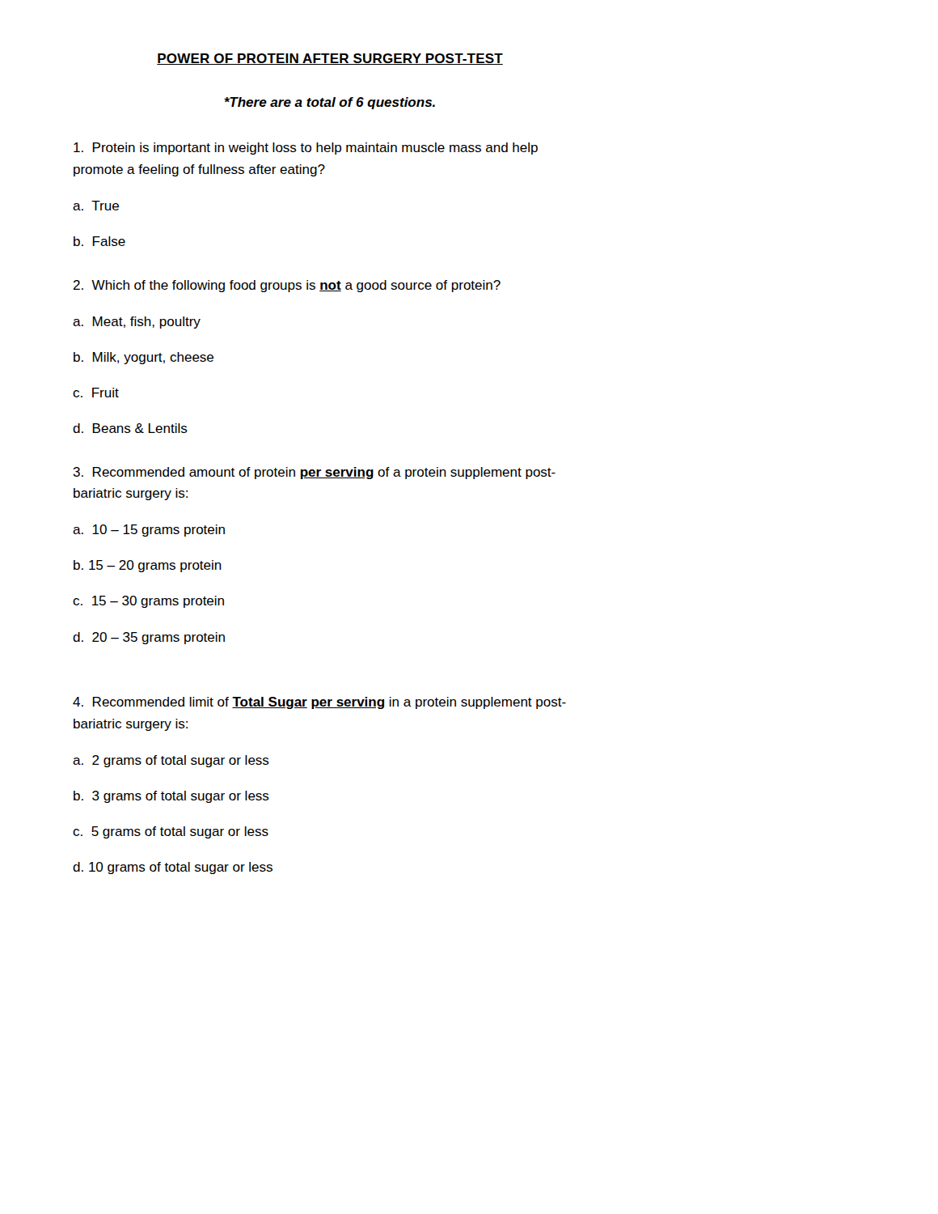POWER OF PROTEIN AFTER SURGERY POST-TEST
*There are a total of 6 questions.
1. Protein is important in weight loss to help maintain muscle mass and help promote a feeling of fullness after eating?
a. True
b. False
2. Which of the following food groups is not a good source of protein?
a. Meat, fish, poultry
b. Milk, yogurt, cheese
c. Fruit
d. Beans & Lentils
3. Recommended amount of protein per serving of a protein supplement post-bariatric surgery is:
a. 10 – 15 grams protein
b. 15 – 20 grams protein
c. 15 – 30 grams protein
d. 20 – 35 grams protein
4. Recommended limit of Total Sugar per serving in a protein supplement post-bariatric surgery is:
a. 2 grams of total sugar or less
b. 3 grams of total sugar or less
c. 5 grams of total sugar or less
d. 10 grams of total sugar or less